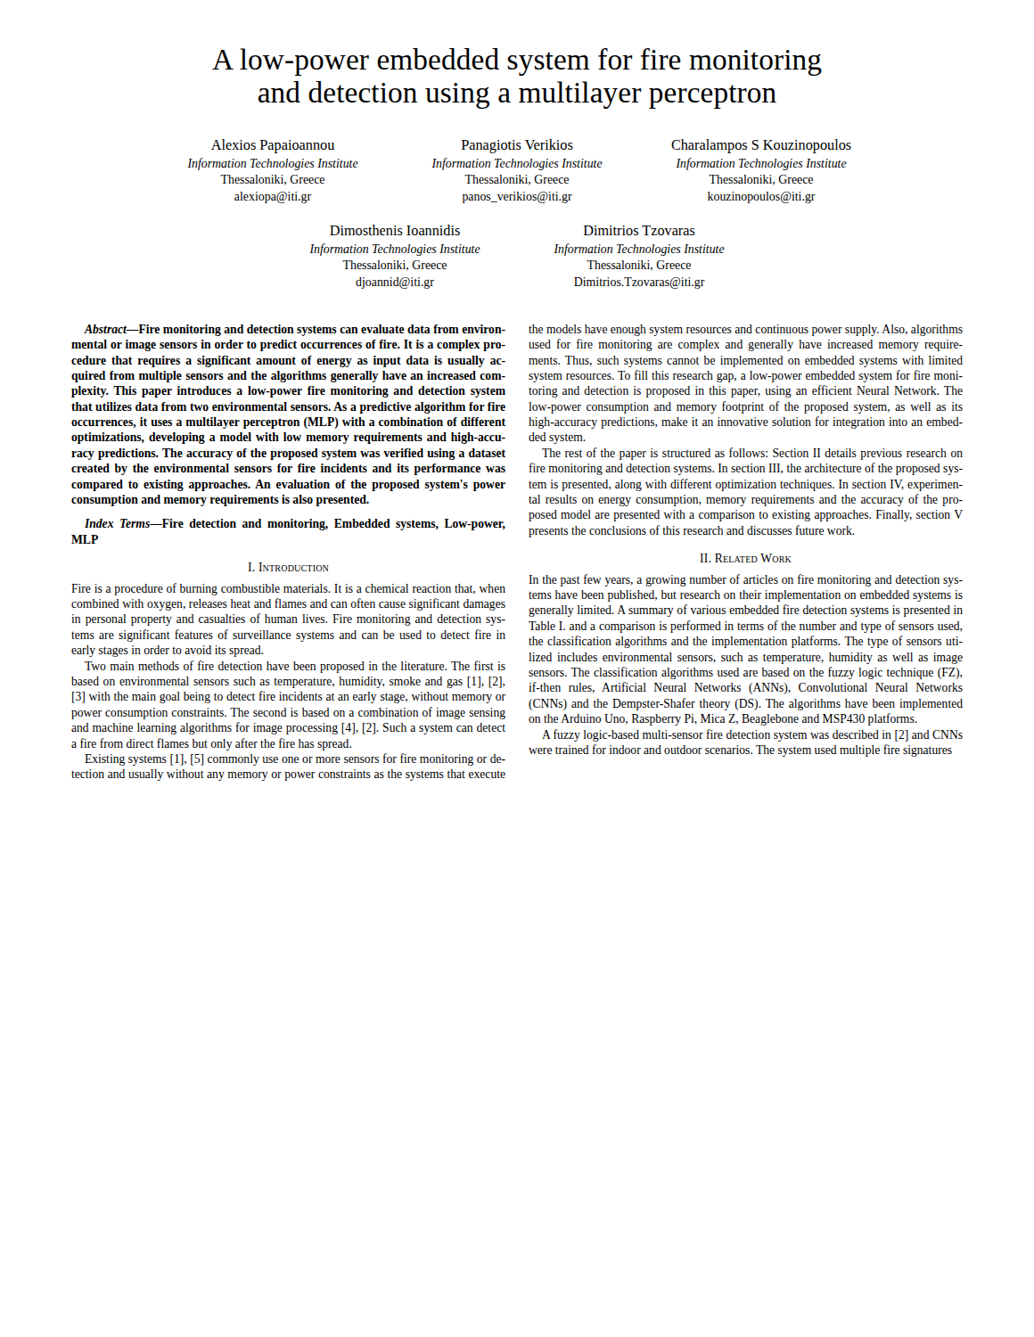A low-power embedded system for fire monitoring
and detection using a multilayer perceptron
Alexios Papaioannou
Information Technologies Institute
Thessaloniki, Greece
alexiopa@iti.gr
Panagiotis Verikios
Information Technologies Institute
Thessaloniki, Greece
panos_verikios@iti.gr
Charalampos S Kouzinopoulos
Information Technologies Institute
Thessaloniki, Greece
kouzinopoulos@iti.gr
Dimosthenis Ioannidis
Information Technologies Institute
Thessaloniki, Greece
djoannid@iti.gr
Dimitrios Tzovaras
Information Technologies Institute
Thessaloniki, Greece
Dimitrios.Tzovaras@iti.gr
Abstract—Fire monitoring and detection systems can evaluate data from environmental or image sensors in order to predict occurrences of fire. It is a complex procedure that requires a significant amount of energy as input data is usually acquired from multiple sensors and the algorithms generally have an increased complexity. This paper introduces a low-power fire monitoring and detection system that utilizes data from two environmental sensors. As a predictive algorithm for fire occurrences, it uses a multilayer perceptron (MLP) with a combination of different optimizations, developing a model with low memory requirements and high-accuracy predictions. The accuracy of the proposed system was verified using a dataset created by the environmental sensors for fire incidents and its performance was compared to existing approaches. An evaluation of the proposed system's power consumption and memory requirements is also presented.
Index Terms—Fire detection and monitoring, Embedded systems, Low-power, MLP
I. Introduction
Fire is a procedure of burning combustible materials. It is a chemical reaction that, when combined with oxygen, releases heat and flames and can often cause significant damages in personal property and casualties of human lives. Fire monitoring and detection systems are significant features of surveillance systems and can be used to detect fire in early stages in order to avoid its spread.
Two main methods of fire detection have been proposed in the literature. The first is based on environmental sensors such as temperature, humidity, smoke and gas [1], [2], [3] with the main goal being to detect fire incidents at an early stage, without memory or power consumption constraints. The second is based on a combination of image sensing and machine learning algorithms for image processing [4], [2]. Such a system can detect a fire from direct flames but only after the fire has spread.
Existing systems [1], [5] commonly use one or more sensors for fire monitoring or detection and usually without any memory or power constraints as the systems that execute the models have enough system resources and continuous power supply. Also, algorithms used for fire monitoring are complex and generally have increased memory requirements. Thus, such systems cannot be implemented on embedded systems with limited system resources. To fill this research gap, a low-power embedded system for fire monitoring and detection is proposed in this paper, using an efficient Neural Network. The low-power consumption and memory footprint of the proposed system, as well as its high-accuracy predictions, make it an innovative solution for integration into an embedded system.
The rest of the paper is structured as follows: Section II details previous research on fire monitoring and detection systems. In section III, the architecture of the proposed system is presented, along with different optimization techniques. In section IV, experimental results on energy consumption, memory requirements and the accuracy of the proposed model are presented with a comparison to existing approaches. Finally, section V presents the conclusions of this research and discusses future work.
II. Related Work
In the past few years, a growing number of articles on fire monitoring and detection systems have been published, but research on their implementation on embedded systems is generally limited. A summary of various embedded fire detection systems is presented in Table I. and a comparison is performed in terms of the number and type of sensors used, the classification algorithms and the implementation platforms. The type of sensors utilized includes environmental sensors, such as temperature, humidity as well as image sensors. The classification algorithms used are based on the fuzzy logic technique (FZ), if-then rules, Artificial Neural Networks (ANNs), Convolutional Neural Networks (CNNs) and the Dempster-Shafer theory (DS). The algorithms have been implemented on the Arduino Uno, Raspberry Pi, Mica Z, Beaglebone and MSP430 platforms.
A fuzzy logic-based multi-sensor fire detection system was described in [2] and CNNs were trained for indoor and outdoor scenarios. The system used multiple fire signatures